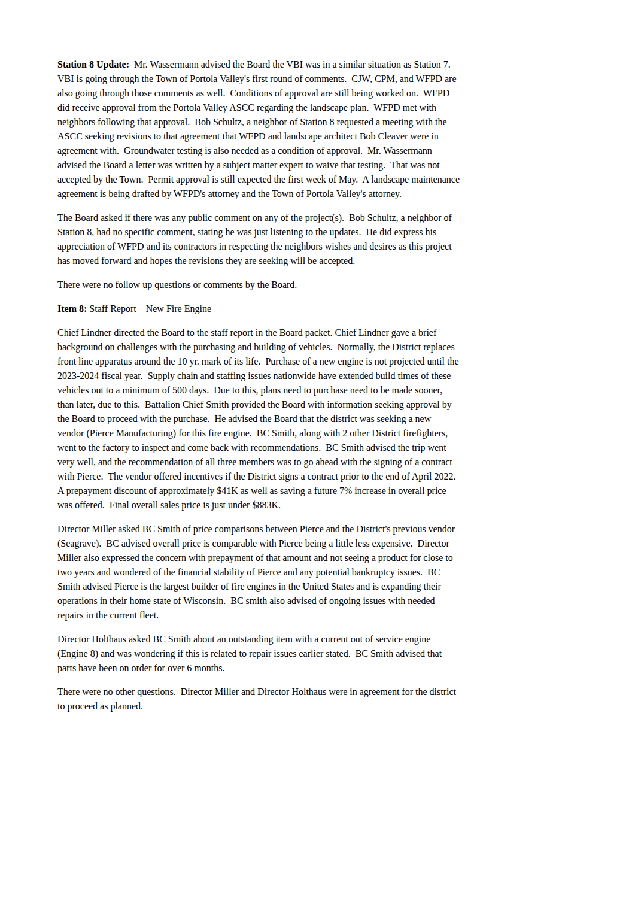Station 8 Update: Mr. Wassermann advised the Board the VBI was in a similar situation as Station 7. VBI is going through the Town of Portola Valley's first round of comments. CJW, CPM, and WFPD are also going through those comments as well. Conditions of approval are still being worked on. WFPD did receive approval from the Portola Valley ASCC regarding the landscape plan. WFPD met with neighbors following that approval. Bob Schultz, a neighbor of Station 8 requested a meeting with the ASCC seeking revisions to that agreement that WFPD and landscape architect Bob Cleaver were in agreement with. Groundwater testing is also needed as a condition of approval. Mr. Wassermann advised the Board a letter was written by a subject matter expert to waive that testing. That was not accepted by the Town. Permit approval is still expected the first week of May. A landscape maintenance agreement is being drafted by WFPD's attorney and the Town of Portola Valley's attorney.
The Board asked if there was any public comment on any of the project(s). Bob Schultz, a neighbor of Station 8, had no specific comment, stating he was just listening to the updates. He did express his appreciation of WFPD and its contractors in respecting the neighbors wishes and desires as this project has moved forward and hopes the revisions they are seeking will be accepted.
There were no follow up questions or comments by the Board.
Item 8: Staff Report – New Fire Engine
Chief Lindner directed the Board to the staff report in the Board packet. Chief Lindner gave a brief background on challenges with the purchasing and building of vehicles. Normally, the District replaces front line apparatus around the 10 yr. mark of its life. Purchase of a new engine is not projected until the 2023-2024 fiscal year. Supply chain and staffing issues nationwide have extended build times of these vehicles out to a minimum of 500 days. Due to this, plans need to purchase need to be made sooner, than later, due to this. Battalion Chief Smith provided the Board with information seeking approval by the Board to proceed with the purchase. He advised the Board that the district was seeking a new vendor (Pierce Manufacturing) for this fire engine. BC Smith, along with 2 other District firefighters, went to the factory to inspect and come back with recommendations. BC Smith advised the trip went very well, and the recommendation of all three members was to go ahead with the signing of a contract with Pierce. The vendor offered incentives if the District signs a contract prior to the end of April 2022. A prepayment discount of approximately $41K as well as saving a future 7% increase in overall price was offered. Final overall sales price is just under $883K.
Director Miller asked BC Smith of price comparisons between Pierce and the District's previous vendor (Seagrave). BC advised overall price is comparable with Pierce being a little less expensive. Director Miller also expressed the concern with prepayment of that amount and not seeing a product for close to two years and wondered of the financial stability of Pierce and any potential bankruptcy issues. BC Smith advised Pierce is the largest builder of fire engines in the United States and is expanding their operations in their home state of Wisconsin. BC smith also advised of ongoing issues with needed repairs in the current fleet.
Director Holthaus asked BC Smith about an outstanding item with a current out of service engine (Engine 8) and was wondering if this is related to repair issues earlier stated. BC Smith advised that parts have been on order for over 6 months.
There were no other questions. Director Miller and Director Holthaus were in agreement for the district to proceed as planned.